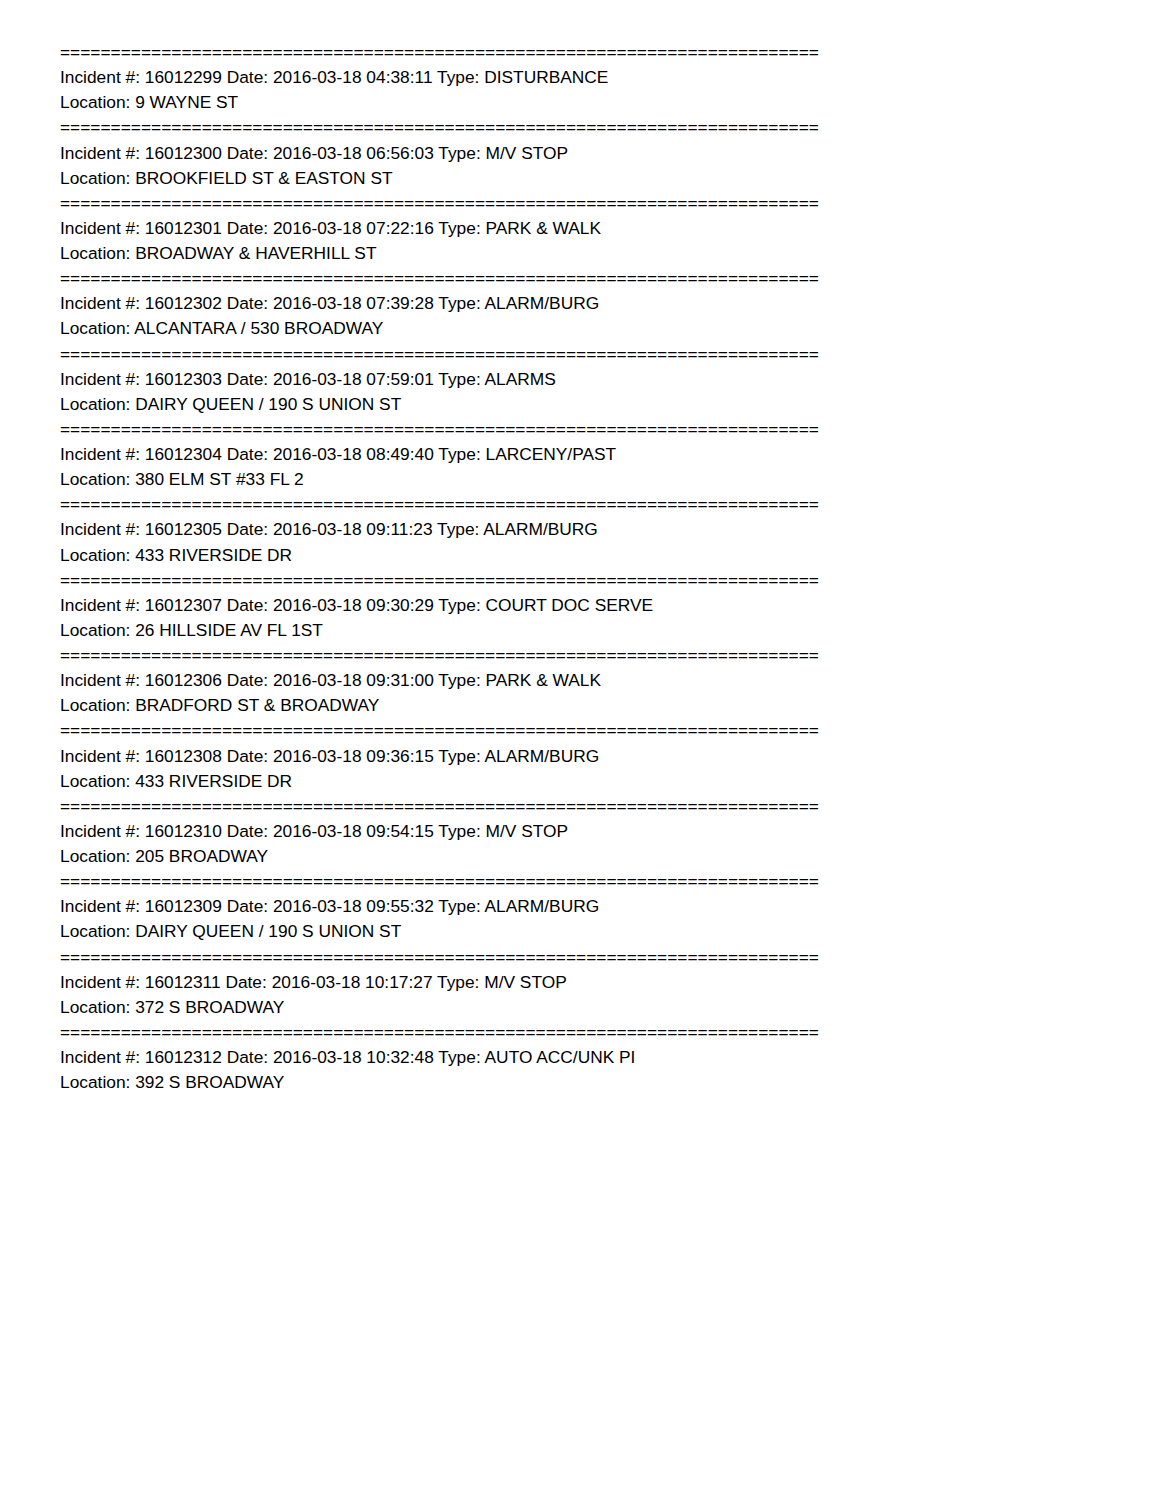===========================================================================
Incident #: 16012299 Date: 2016-03-18 04:38:11 Type: DISTURBANCE
Location: 9 WAYNE ST
===========================================================================
Incident #: 16012300 Date: 2016-03-18 06:56:03 Type: M/V STOP
Location: BROOKFIELD ST & EASTON ST
===========================================================================
Incident #: 16012301 Date: 2016-03-18 07:22:16 Type: PARK & WALK
Location: BROADWAY & HAVERHILL ST
===========================================================================
Incident #: 16012302 Date: 2016-03-18 07:39:28 Type: ALARM/BURG
Location: ALCANTARA / 530 BROADWAY
===========================================================================
Incident #: 16012303 Date: 2016-03-18 07:59:01 Type: ALARMS
Location: DAIRY QUEEN / 190 S UNION ST
===========================================================================
Incident #: 16012304 Date: 2016-03-18 08:49:40 Type: LARCENY/PAST
Location: 380 ELM ST #33 FL 2
===========================================================================
Incident #: 16012305 Date: 2016-03-18 09:11:23 Type: ALARM/BURG
Location: 433 RIVERSIDE DR
===========================================================================
Incident #: 16012307 Date: 2016-03-18 09:30:29 Type: COURT DOC SERVE
Location: 26 HILLSIDE AV FL 1ST
===========================================================================
Incident #: 16012306 Date: 2016-03-18 09:31:00 Type: PARK & WALK
Location: BRADFORD ST & BROADWAY
===========================================================================
Incident #: 16012308 Date: 2016-03-18 09:36:15 Type: ALARM/BURG
Location: 433 RIVERSIDE DR
===========================================================================
Incident #: 16012310 Date: 2016-03-18 09:54:15 Type: M/V STOP
Location: 205 BROADWAY
===========================================================================
Incident #: 16012309 Date: 2016-03-18 09:55:32 Type: ALARM/BURG
Location: DAIRY QUEEN / 190 S UNION ST
===========================================================================
Incident #: 16012311 Date: 2016-03-18 10:17:27 Type: M/V STOP
Location: 372 S BROADWAY
===========================================================================
Incident #: 16012312 Date: 2016-03-18 10:32:48 Type: AUTO ACC/UNK PI
Location: 392 S BROADWAY